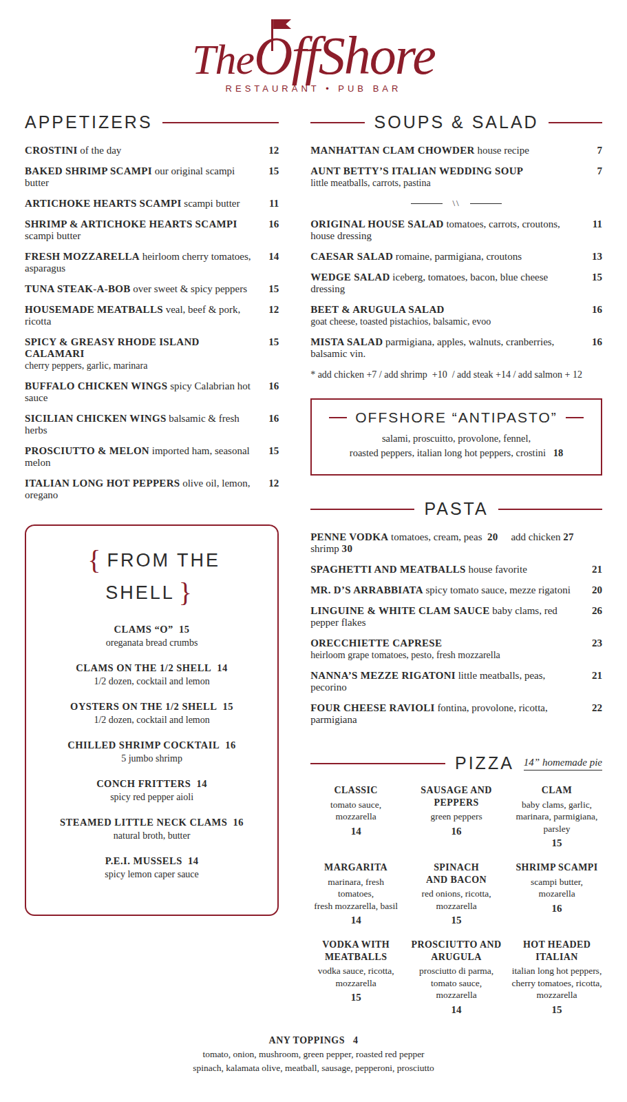The OffShore
Restaurant • Pub Bar
Appetizers
Crostini of the day 12
Baked Shrimp Scampi our original scampi butter 15
Artichoke Hearts Scampi scampi butter 11
Shrimp & Artichoke Hearts Scampi scampi butter 16
Fresh Mozzarella heirloom cherry tomatoes, asparagus 14
Tuna Steak-A-Bob over sweet & spicy peppers 15
Housemade Meatballs veal, beef & pork, ricotta 12
Spicy & Greasy Rhode Island Calamari 15
cherry peppers, garlic, marinara
Buffalo Chicken Wings spicy Calabrian hot sauce 16
Sicilian Chicken Wings balsamic & fresh herbs 16
Prosciutto & Melon imported ham, seasonal melon 15
Italian Long Hot Peppers olive oil, lemon, oregano 12
{From the Shell}
Clams “O” 15 oreganata bread crumbs
Clams on the 1/2 Shell 14 1/2 dozen, cocktail and lemon
Oysters on the 1/2 Shell 15 1/2 dozen, cocktail and lemon
Chilled Shrimp Cocktail 16 5 jumbo shrimp
Conch Fritters 14 spicy red pepper aioli
Steamed Little Neck Clams 16 natural broth, butter
P.E.I. Mussels 14 spicy lemon caper sauce
Soups & Salad
Manhattan Clam Chowder house recipe 7
Aunt Betty’s Italian Wedding Soup 7
little meatballs, carrots, pastina
\\
Original House Salad tomatoes, carrots, croutons, house dressing 11
Caesar Salad romaine, parmigiana, croutons 13
Wedge Salad iceberg, tomatoes, bacon, blue cheese dressing 15
Beet & Arugula Salad 16
goat cheese, toasted pistachios, balsamic, evoo
Mista Salad parmigiana, apples, walnuts, cranberries, balsamic vin. 16
* add chicken +7 / add shrimp +10 / add steak +14 / add salmon + 12
Offshore “Antipasto”
salami, proscuitto, provolone, fennel,
roasted peppers, italian long hot peppers, crostini 18
Pasta
Penne Vodka tomatoes, cream, peas 20 add chicken 27 shrimp 30
Spaghetti and Meatballs house favorite 21
Mr. D’s Arrabbiata spicy tomato sauce, mezze rigatoni 20
Linguine & White Clam Sauce baby clams, red pepper flakes 26
Orecchiette Caprese 23
heirloom grape tomatoes, pesto, fresh mozzarella
Nanna’s Mezze Rigatoni little meatballs, peas, pecorino 21
Four Cheese Ravioli fontina, provolone, ricotta, parmigiana 22
Pizza
14” homemade pie
Classic tomato sauce,
mozzarella 14
Sausage and
Peppers green peppers 16
Clam baby clams, garlic,
marinara, parmigiana,
parsley 15
Margarita marinara, fresh tomatoes,
fresh mozzarella, basil 14
Spinach
and Bacon red onions, ricotta,
mozzarella 15
Shrimp Scampi scampi butter, mozarella 16
Vodka with
Meatballs vodka sauce, ricotta,
mozzarella 15
Prosciutto and
Arugula prosciutto di parma,
tomato sauce, mozzarella 14
Hot Headed Italian italian long hot peppers,
cherry tomatoes, ricotta,
mozzarella 15
Any Toppings 4
tomato, onion, mushroom, green pepper, roasted red pepper
spinach, kalamata olive, meatball, sausage, pepperoni, prosciutto